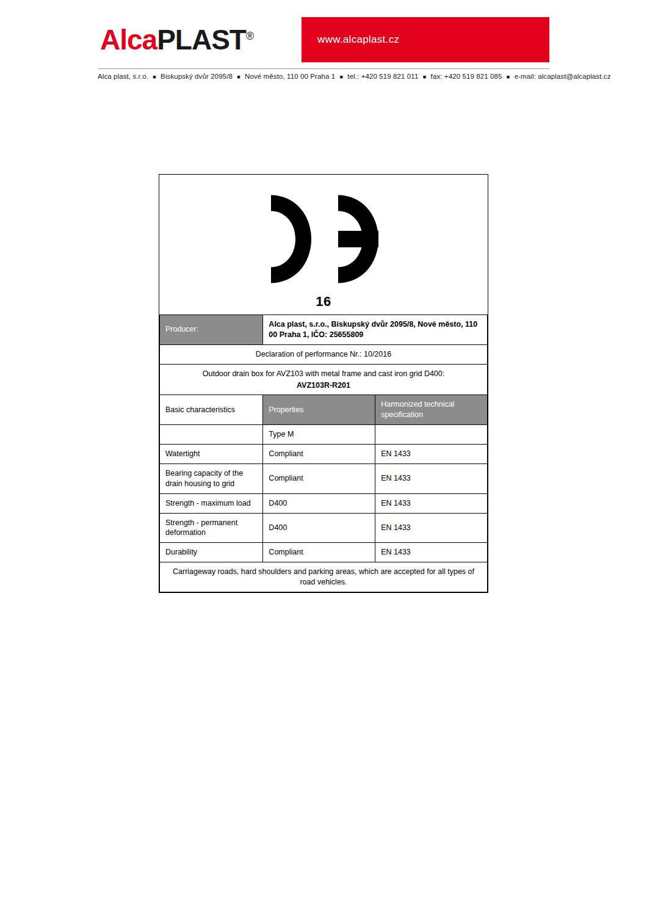Alca PLAST®
www.alcaplast.cz
Alca plast, s.r.o. ■ Biskupský dvůr 2095/8 ■ Nové město, 110 00 Praha 1 ■ tel.: +420 519 821 011 ■ fax: +420 519 821 085 ■ e-mail: alcaplast@alcaplast.cz
16
| Producer: | Alca plast, s.r.o., Biskupský dvůr 2095/8, Nové město, 110 00 Praha 1, IČO: 25655809 |
| Declaration of performance Nr.: 10/2016 |
| Outdoor drain box for AVZ103 with metal frame and cast iron grid D400: AVZ103R-R201 |
| Basic characteristics | Properties | Harmonized technical specification |
| | Type M | |
| Watertight | Compliant | EN 1433 |
| Bearing capacity of the drain housing to grid | Compliant | EN 1433 |
| Strength - maximum load | D400 | EN 1433 |
| Strength - permanent deformation | D400 | EN 1433 |
| Durability | Compliant | EN 1433 |
| Carriageway roads, hard shoulders and parking areas, which are accepted for all types of road vehicles. |